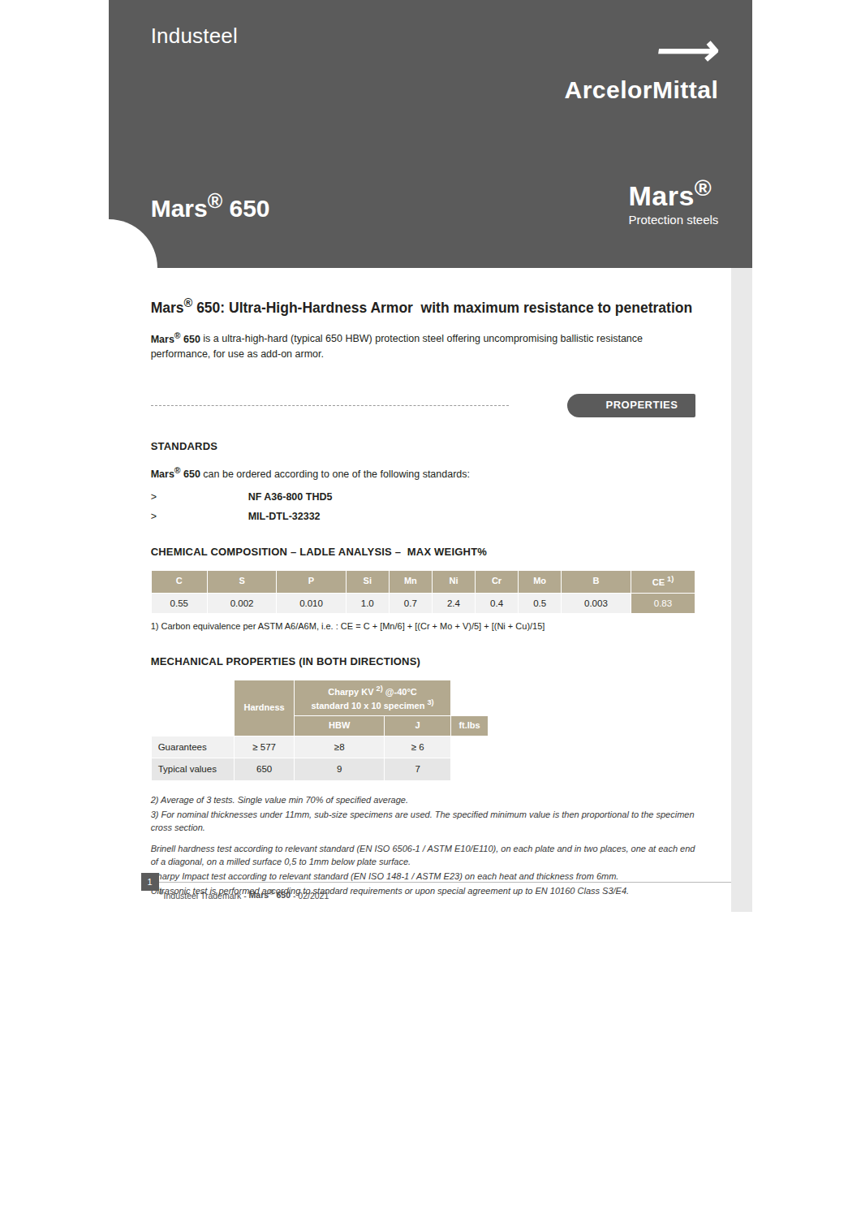Industeel
⟶ ArcelorMittal
Mars® 650
Mars® Protection steels
Mars® 650: Ultra-High-Hardness Armor with maximum resistance to penetration
Mars® 650 is a ultra-high-hard (typical 650 HBW) protection steel offering uncompromising ballistic resistance performance, for use as add-on armor.
PROPERTIES
STANDARDS
Mars® 650 can be ordered according to one of the following standards:
>NF A36-800 THD5
>MIL-DTL-32332
CHEMICAL COMPOSITION – LADLE ANALYSIS – MAX WEIGHT%
| C | S | P | Si | Mn | Ni | Cr | Mo | B | CE 1) |
| --- | --- | --- | --- | --- | --- | --- | --- | --- | --- |
| 0.55 | 0.002 | 0.010 | 1.0 | 0.7 | 2.4 | 0.4 | 0.5 | 0.003 | 0.83 |
1) Carbon equivalence per ASTM A6/A6M, i.e. : CE = C + [Mn/6] + [(Cr + Mo + V)/5] + [(Ni + Cu)/15]
MECHANICAL PROPERTIES (IN BOTH DIRECTIONS)
| | Hardness | Charpy KV 2) @-40°C standard 10 x 10 specimen 3) |
| --- | --- | --- |
| HBW | J | ft.lbs |
| Guarantees | ≥ 577 | ≥8 | ≥ 6 |
| Typical values | 650 | 9 | 7 |
2) Average of 3 tests. Single value min 70% of specified average.
3) For nominal thicknesses under 11mm, sub-size specimens are used. The specified minimum value is then proportional to the specimen cross section.
Brinell hardness test according to relevant standard (EN ISO 6506-1 / ASTM E10/E110), on each plate and in two places, one at each end of a diagonal, on a milled surface 0,5 to 1mm below plate surface.
Charpy Impact test according to relevant standard (EN ISO 148-1 / ASTM E23) on each heat and thickness from 6mm.
Ultrasonic test is performed according to standard requirements or upon special agreement up to EN 10160 Class S3/E4.
1
®Industeel Trademark - Mars® 650 - 02/2021